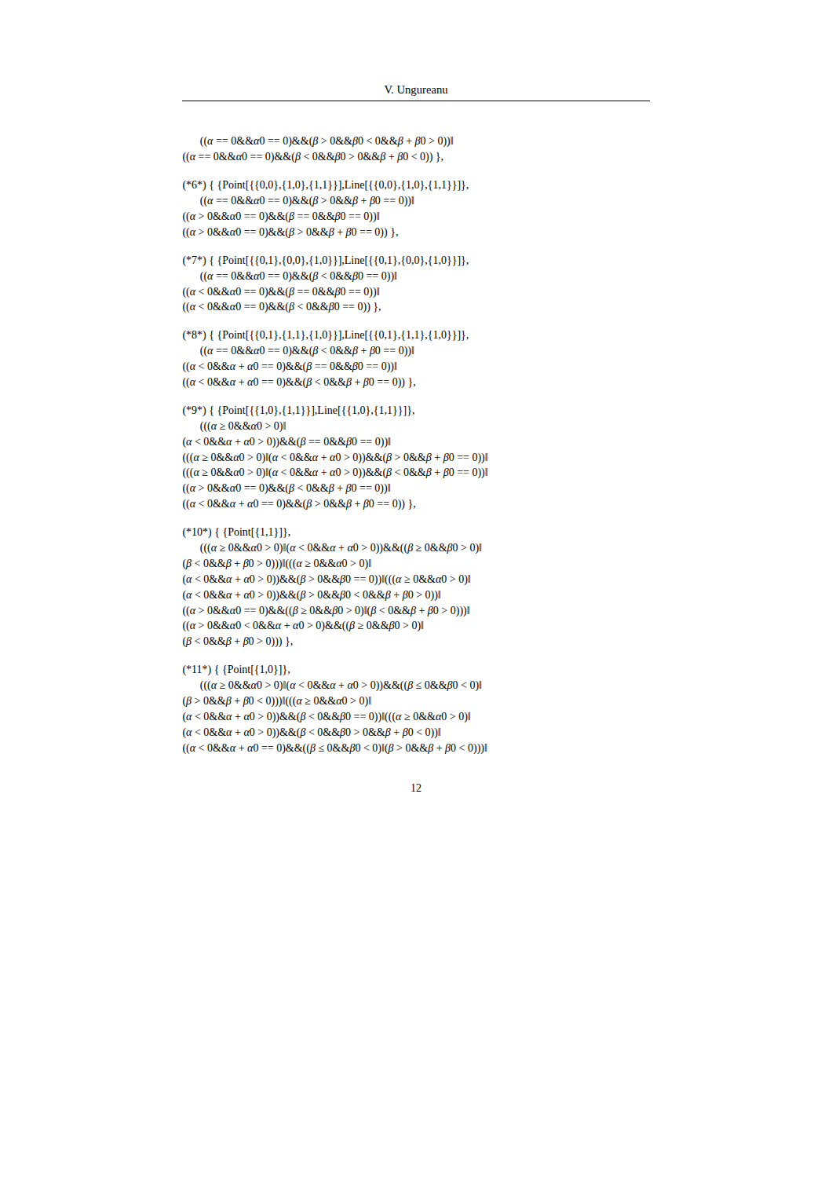V. Ungureanu
((α == 0&&α0 == 0)&&(β > 0&&β0 < 0&&β + β0 > 0))‖
((α == 0&&α0 == 0)&&(β < 0&&β0 > 0&&β + β0 < 0)) },
(*6*) { {Point[{{0,0},{1,0},{1,1}}],Line[{{0,0},{1,0},{1,1}}]},
((α == 0&&α0 == 0)&&(β > 0&&β + β0 == 0))‖
((α > 0&&α0 == 0)&&(β == 0&&β0 == 0))‖
((α > 0&&α0 == 0)&&(β > 0&&β + β0 == 0)) },
(*7*) { {Point[{{0,1},{0,0},{1,0}}],Line[{{0,1},{0,0},{1,0}}]},
((α == 0&&α0 == 0)&&(β < 0&&β0 == 0))‖
((α < 0&&α0 == 0)&&(β == 0&&β0 == 0))‖
((α < 0&&α0 == 0)&&(β < 0&&β0 == 0)) },
(*8*) { {Point[{{0,1},{1,1},{1,0}}],Line[{{0,1},{1,1},{1,0}}]},
((α == 0&&α0 == 0)&&(β < 0&&β + β0 == 0))‖
((α < 0&&α + α0 == 0)&&(β == 0&&β0 == 0))‖
((α < 0&&α + α0 == 0)&&(β < 0&&β + β0 == 0)) },
(*9*) { {Point[{{1,0},{1,1}}],Line[{{1,0},{1,1}}]},
(((α ≥ 0&&α0 > 0)‖
(α < 0&&α + α0 > 0))&&(β == 0&&β0 == 0))‖
(((α ≥ 0&&α0 > 0)‖(α < 0&&α + α0 > 0))&&(β > 0&&β + β0 == 0))‖
(((α ≥ 0&&α0 > 0)‖(α < 0&&α + α0 > 0))&&(β < 0&&β + β0 == 0))‖
((α > 0&&α0 == 0)&&(β < 0&&β + β0 == 0))‖
((α < 0&&α + α0 == 0)&&(β > 0&&β + β0 == 0)) },
(*10*) { {Point[{1,1}]},
(((α ≥ 0&&α0 > 0)‖(α < 0&&α + α0 > 0))&&((β ≥ 0&&β0 > 0)‖
(β < 0&&β + β0 > 0)))‖(((α ≥ 0&&α0 > 0)‖
(α < 0&&α + α0 > 0))&&(β > 0&&β0 == 0))‖(((α ≥ 0&&α0 > 0)‖
(α < 0&&α + α0 > 0))&&(β > 0&&β0 < 0&&β + β0 > 0))‖
((α > 0&&α0 == 0)&&((β ≥ 0&&β0 > 0)‖(β < 0&&β + β0 > 0)))‖
((α > 0&&α0 < 0&&α + α0 > 0)&&((β ≥ 0&&β0 > 0)‖
(β < 0&&β + β0 > 0))) },
(*11*) { {Point[{1,0}]},
(((α ≥ 0&&α0 > 0)‖(α < 0&&α + α0 > 0))&&((β ≤ 0&&β0 < 0)‖
(β > 0&&β + β0 < 0)))‖(((α ≥ 0&&α0 > 0)‖
(α < 0&&α + α0 > 0))&&(β < 0&&β0 == 0))‖(((α ≥ 0&&α0 > 0)‖
(α < 0&&α + α0 > 0))&&(β < 0&&β0 > 0&&β + β0 < 0))‖
((α < 0&&α + α0 == 0)&&((β ≤ 0&&β0 < 0)‖(β > 0&&β + β0 < 0)))‖
12